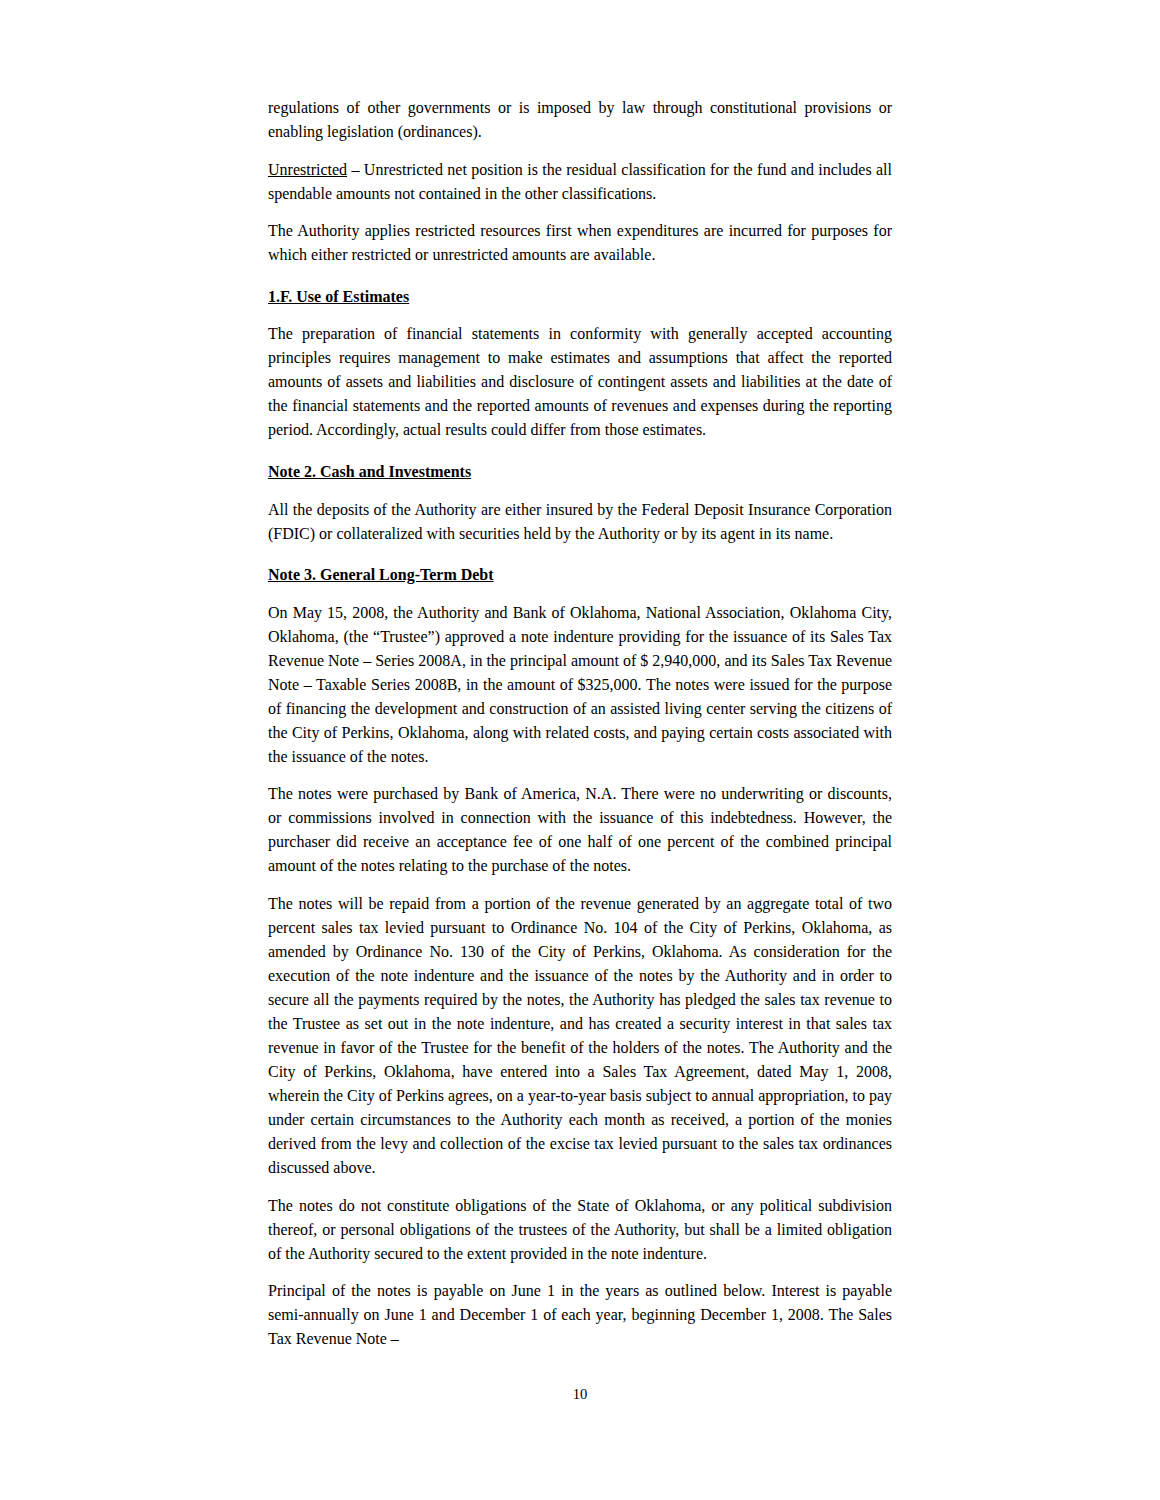regulations of other governments or is imposed by law through constitutional provisions or enabling legislation (ordinances).
Unrestricted – Unrestricted net position is the residual classification for the fund and includes all spendable amounts not contained in the other classifications.
The Authority applies restricted resources first when expenditures are incurred for purposes for which either restricted or unrestricted amounts are available.
1.F. Use of Estimates
The preparation of financial statements in conformity with generally accepted accounting principles requires management to make estimates and assumptions that affect the reported amounts of assets and liabilities and disclosure of contingent assets and liabilities at the date of the financial statements and the reported amounts of revenues and expenses during the reporting period. Accordingly, actual results could differ from those estimates.
Note 2. Cash and Investments
All the deposits of the Authority are either insured by the Federal Deposit Insurance Corporation (FDIC) or collateralized with securities held by the Authority or by its agent in its name.
Note 3. General Long-Term Debt
On May 15, 2008, the Authority and Bank of Oklahoma, National Association, Oklahoma City, Oklahoma, (the “Trustee”) approved a note indenture providing for the issuance of its Sales Tax Revenue Note – Series 2008A, in the principal amount of $ 2,940,000, and its Sales Tax Revenue Note – Taxable Series 2008B, in the amount of $325,000. The notes were issued for the purpose of financing the development and construction of an assisted living center serving the citizens of the City of Perkins, Oklahoma, along with related costs, and paying certain costs associated with the issuance of the notes.
The notes were purchased by Bank of America, N.A. There were no underwriting or discounts, or commissions involved in connection with the issuance of this indebtedness. However, the purchaser did receive an acceptance fee of one half of one percent of the combined principal amount of the notes relating to the purchase of the notes.
The notes will be repaid from a portion of the revenue generated by an aggregate total of two percent sales tax levied pursuant to Ordinance No. 104 of the City of Perkins, Oklahoma, as amended by Ordinance No. 130 of the City of Perkins, Oklahoma. As consideration for the execution of the note indenture and the issuance of the notes by the Authority and in order to secure all the payments required by the notes, the Authority has pledged the sales tax revenue to the Trustee as set out in the note indenture, and has created a security interest in that sales tax revenue in favor of the Trustee for the benefit of the holders of the notes. The Authority and the City of Perkins, Oklahoma, have entered into a Sales Tax Agreement, dated May 1, 2008, wherein the City of Perkins agrees, on a year-to-year basis subject to annual appropriation, to pay under certain circumstances to the Authority each month as received, a portion of the monies derived from the levy and collection of the excise tax levied pursuant to the sales tax ordinances discussed above.
The notes do not constitute obligations of the State of Oklahoma, or any political subdivision thereof, or personal obligations of the trustees of the Authority, but shall be a limited obligation of the Authority secured to the extent provided in the note indenture.
Principal of the notes is payable on June 1 in the years as outlined below. Interest is payable semi-annually on June 1 and December 1 of each year, beginning December 1, 2008. The Sales Tax Revenue Note –
10